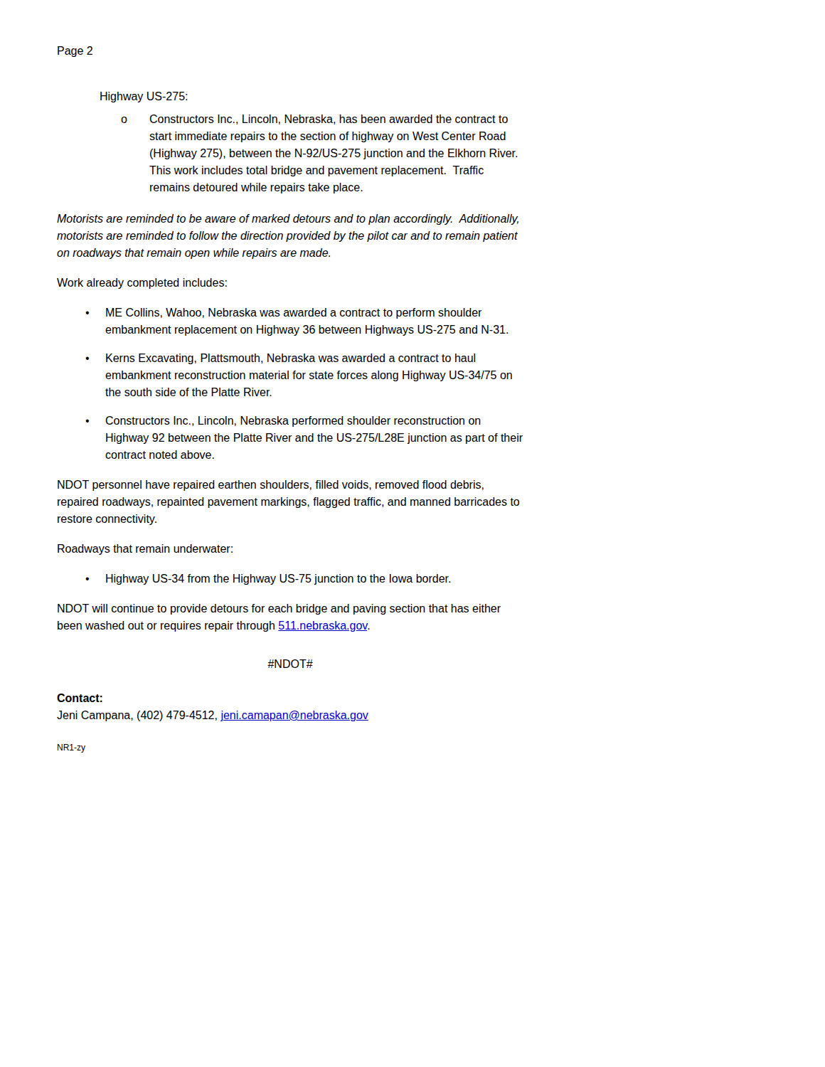Page 2
Highway US-275:
o
Constructors Inc., Lincoln, Nebraska, has been awarded the contract to start immediate repairs to the section of highway on West Center Road (Highway 275), between the N-92/US-275 junction and the Elkhorn River. This work includes total bridge and pavement replacement. Traffic remains detoured while repairs take place.
Motorists are reminded to be aware of marked detours and to plan accordingly. Additionally, motorists are reminded to follow the direction provided by the pilot car and to remain patient on roadways that remain open while repairs are made.
Work already completed includes:
• ME Collins, Wahoo, Nebraska was awarded a contract to perform shoulder embankment replacement on Highway 36 between Highways US-275 and N-31.
• Kerns Excavating, Plattsmouth, Nebraska was awarded a contract to haul embankment reconstruction material for state forces along Highway US-34/75 on the south side of the Platte River.
• Constructors Inc., Lincoln, Nebraska performed shoulder reconstruction on Highway 92 between the Platte River and the US-275/L28E junction as part of their contract noted above.
NDOT personnel have repaired earthen shoulders, filled voids, removed flood debris, repaired roadways, repainted pavement markings, flagged traffic, and manned barricades to restore connectivity.
Roadways that remain underwater:
• Highway US-34 from the Highway US-75 junction to the Iowa border.
NDOT will continue to provide detours for each bridge and paving section that has either been washed out or requires repair through 511.nebraska.gov.
#NDOT#
Contact:
Jeni Campana, (402) 479-4512, jeni.camapan@nebraska.gov
NR1-zy